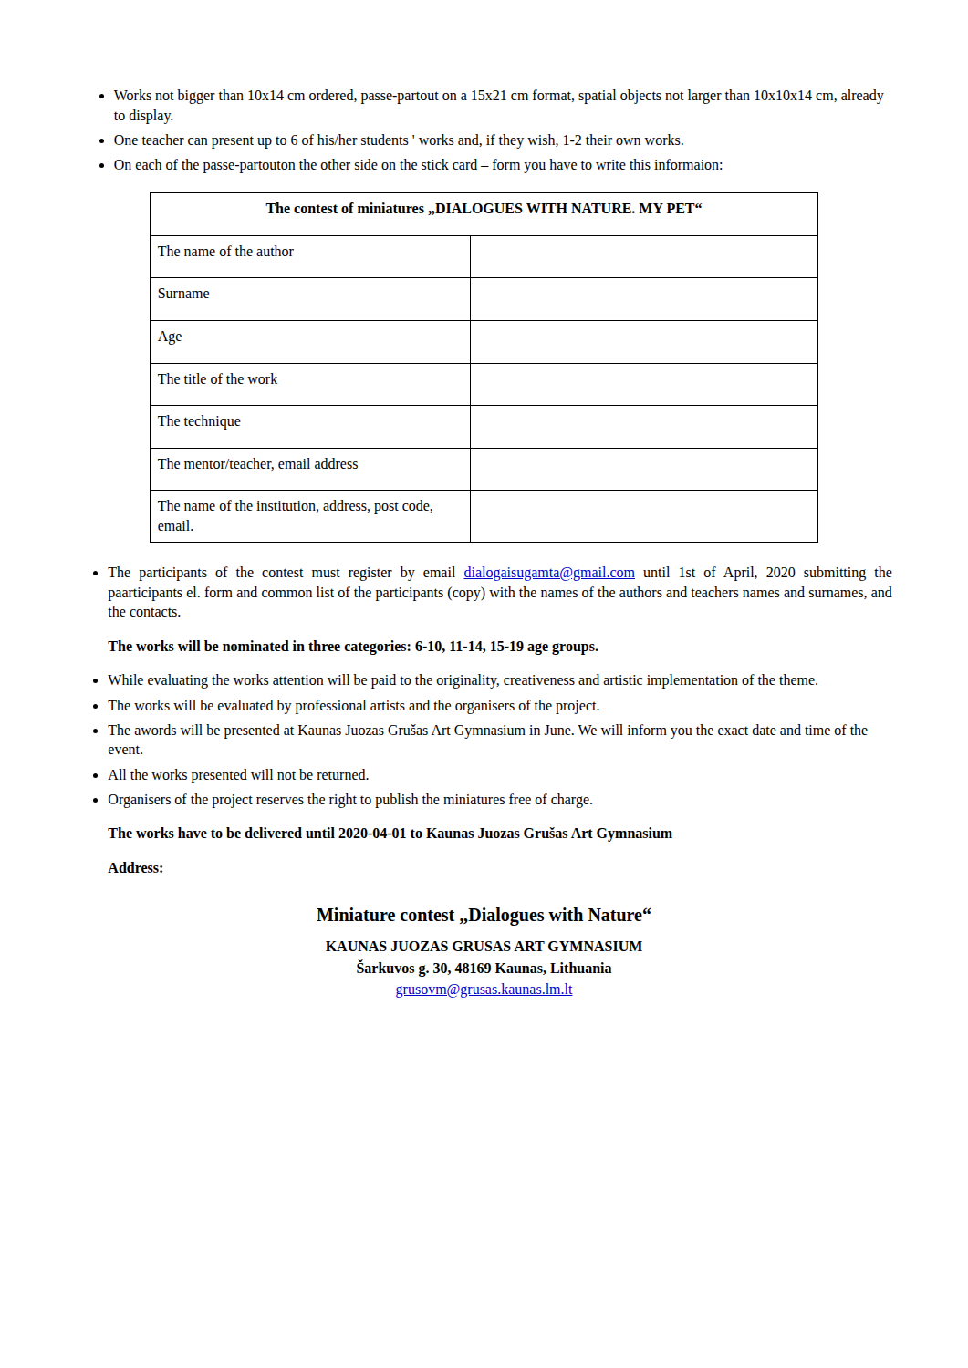Works not bigger than 10x14 cm ordered, passe-partout on a 15x21 cm format, spatial objects not larger than 10x10x14 cm, already to display.
One teacher can present up to 6 of his/her students ' works and, if they wish, 1-2 their own works.
On each of the passe-partouton the other side on the stick card – form you have to write this informaion:
| The contest of miniatures „DIALOGUES WITH NATURE. MY PET“ |
| The name of the author | |
| Surname | |
| Age | |
| The title of the work | |
| The technique | |
| The mentor/teacher, email address | |
| The name of the institution, address, post code, email. | |
The participants of the contest must register by email dialogaisugamta@gmail.com until 1st of April, 2020 submitting the paarticipants el. form and common list of the participants (copy) with the names of the authors and teachers names and surnames, and the contacts.
The works will be nominated in three categories: 6-10, 11-14, 15-19 age groups.
While evaluating the works attention will be paid to the originality, creativeness and artistic implementation of the theme.
The works will be evaluated by professional artists and the organisers of the project.
The awords will be presented at Kaunas Juozas Grušas Art Gymnasium in June. We will inform you the exact date and time of the event.
All the works presented will not be returned.
Organisers of the project reserves the right to publish the miniatures free of charge.
The works have to be delivered until 2020-04-01 to Kaunas Juozas Grušas Art Gymnasium
Address:
Miniature contest „Dialogues with Nature“
KAUNAS JUOZAS GRUSAS ART GYMNASIUM
Šarkuvos g. 30, 48169 Kaunas, Lithuania
grusovm@grusas.kaunas.lm.lt